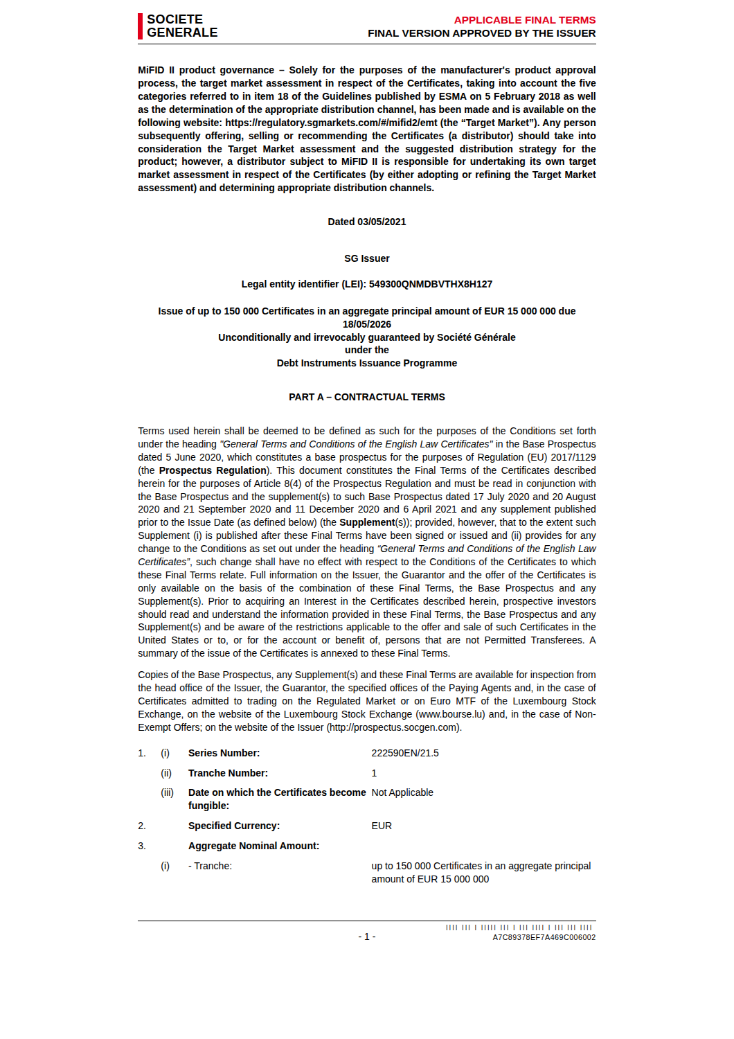SOCIETE
GENERALE
APPLICABLE FINAL TERMS
FINAL VERSION APPROVED BY THE ISSUER
MiFID II product governance – Solely for the purposes of the manufacturer's product approval process, the target market assessment in respect of the Certificates, taking into account the five categories referred to in item 18 of the Guidelines published by ESMA on 5 February 2018 as well as the determination of the appropriate distribution channel, has been made and is available on the following website: https://regulatory.sgmarkets.com/#/mifid2/emt (the “Target Market”). Any person subsequently offering, selling or recommending the Certificates (a distributor) should take into consideration the Target Market assessment and the suggested distribution strategy for the product; however, a distributor subject to MiFID II is responsible for undertaking its own target market assessment in respect of the Certificates (by either adopting or refining the Target Market assessment) and determining appropriate distribution channels.
Dated 03/05/2021
SG Issuer
Legal entity identifier (LEI): 549300QNMDBVTHX8H127
Issue of up to 150 000 Certificates in an aggregate principal amount of EUR 15 000 000 due 18/05/2026
Unconditionally and irrevocably guaranteed by Société Générale
under the
Debt Instruments Issuance Programme
PART A – CONTRACTUAL TERMS
Terms used herein shall be deemed to be defined as such for the purposes of the Conditions set forth under the heading "General Terms and Conditions of the English Law Certificates" in the Base Prospectus dated 5 June 2020, which constitutes a base prospectus for the purposes of Regulation (EU) 2017/1129 (the Prospectus Regulation). This document constitutes the Final Terms of the Certificates described herein for the purposes of Article 8(4) of the Prospectus Regulation and must be read in conjunction with the Base Prospectus and the supplement(s) to such Base Prospectus dated 17 July 2020 and 20 August 2020 and 21 September 2020 and 11 December 2020 and 6 April 2021 and any supplement published prior to the Issue Date (as defined below) (the Supplement(s)); provided, however, that to the extent such Supplement (i) is published after these Final Terms have been signed or issued and (ii) provides for any change to the Conditions as set out under the heading “General Terms and Conditions of the English Law Certificates”, such change shall have no effect with respect to the Conditions of the Certificates to which these Final Terms relate. Full information on the Issuer, the Guarantor and the offer of the Certificates is only available on the basis of the combination of these Final Terms, the Base Prospectus and any Supplement(s). Prior to acquiring an Interest in the Certificates described herein, prospective investors should read and understand the information provided in these Final Terms, the Base Prospectus and any Supplement(s) and be aware of the restrictions applicable to the offer and sale of such Certificates in the United States or to, or for the account or benefit of, persons that are not Permitted Transferees. A summary of the issue of the Certificates is annexed to these Final Terms.
Copies of the Base Prospectus, any Supplement(s) and these Final Terms are available for inspection from the head office of the Issuer, the Guarantor, the specified offices of the Paying Agents and, in the case of Certificates admitted to trading on the Regulated Market or on Euro MTF of the Luxembourg Stock Exchange, on the website of the Luxembourg Stock Exchange (www.bourse.lu) and, in the case of Non-Exempt Offers; on the website of the Issuer (http://prospectus.socgen.com).
| 1. | (i) | Series Number: | 222590EN/21.5 |
| | (ii) | Tranche Number: | 1 |
| | (iii) | Date on which the Certificates become fungible: | Not Applicable |
| 2. | | Specified Currency: | EUR |
| 3. | | Aggregate Nominal Amount: | |
| | (i) | - Tranche: | up to 150 000 Certificates in an aggregate principal amount of EUR 15 000 000 |
- 1 -
|||| ||| | ||||| ||| | ||| |||| | ||| ||| |||| ||| | |||| ||| ||| A7C89378EF7A469C006002